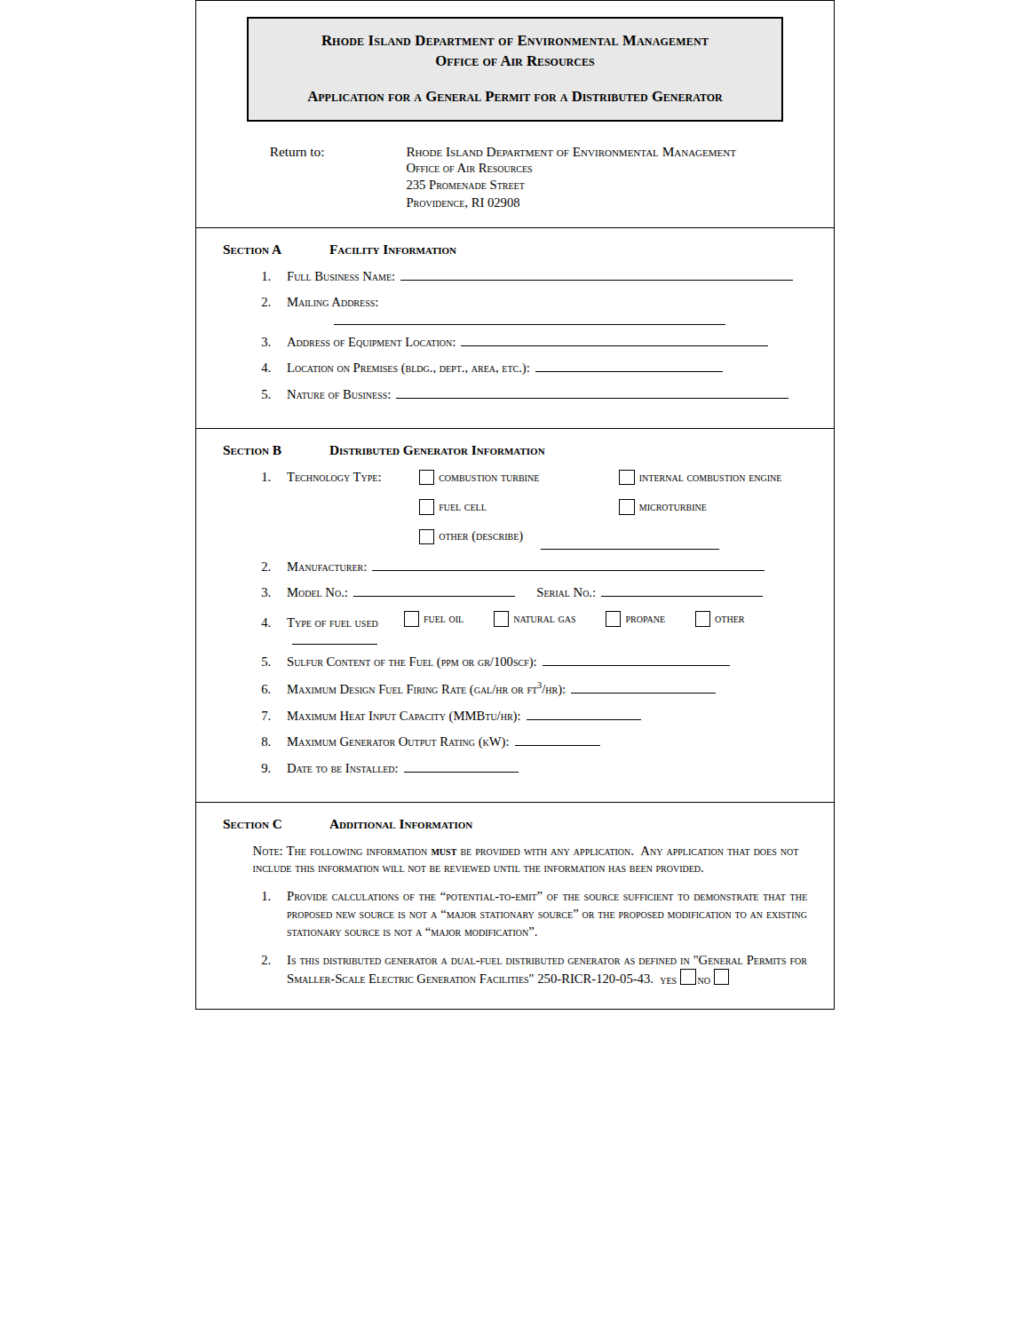Rhode Island Department of Environmental Management
Office of Air Resources
Application for a General Permit for a Distributed Generator
Return to:
Rhode Island Department of Environmental Management
Office of Air Resources
235 Promenade Street
Providence, RI 02908
Section A
Facility Information
1.
Full Business Name:
2.
Mailing Address:
3.
Address of Equipment Location:
4.
Location on Premises (bldg., dept., area, etc.):
5.
Nature of Business:
Section B
Distributed Generator Information
1.
Technology Type:
combustion turbine
internal combustion engine
fuel cell
microturbine
other (describe)
2.
Manufacturer:
3.
Model No.: Serial No.:
4.
Type of fuel used fuel oil natural gas propane other
5.
Sulfur Content of the Fuel (ppm or gr/100scf):
6.
Maximum Design Fuel Firing Rate (gal/hr or ft3/hr):
7.
Maximum Heat Input Capacity (MMBtu/hr):
8.
Maximum Generator Output Rating (kW):
9.
Date to be Installed:
Section C
Additional Information
Note: The following information must be provided with any application. Any application that does not include this information will not be reviewed until the information has been provided.
1.
Provide calculations of the “potential-to-emit” of the source sufficient to demonstrate that the proposed new source is not a “major stationary source” or the proposed modification to an existing stationary source is not a “major modification”.
2.
Is this distributed generator a dual-fuel distributed generator as defined in "General Permits for Smaller-Scale Electric Generation Facilities" 250-RICR-120-05-43. yes no